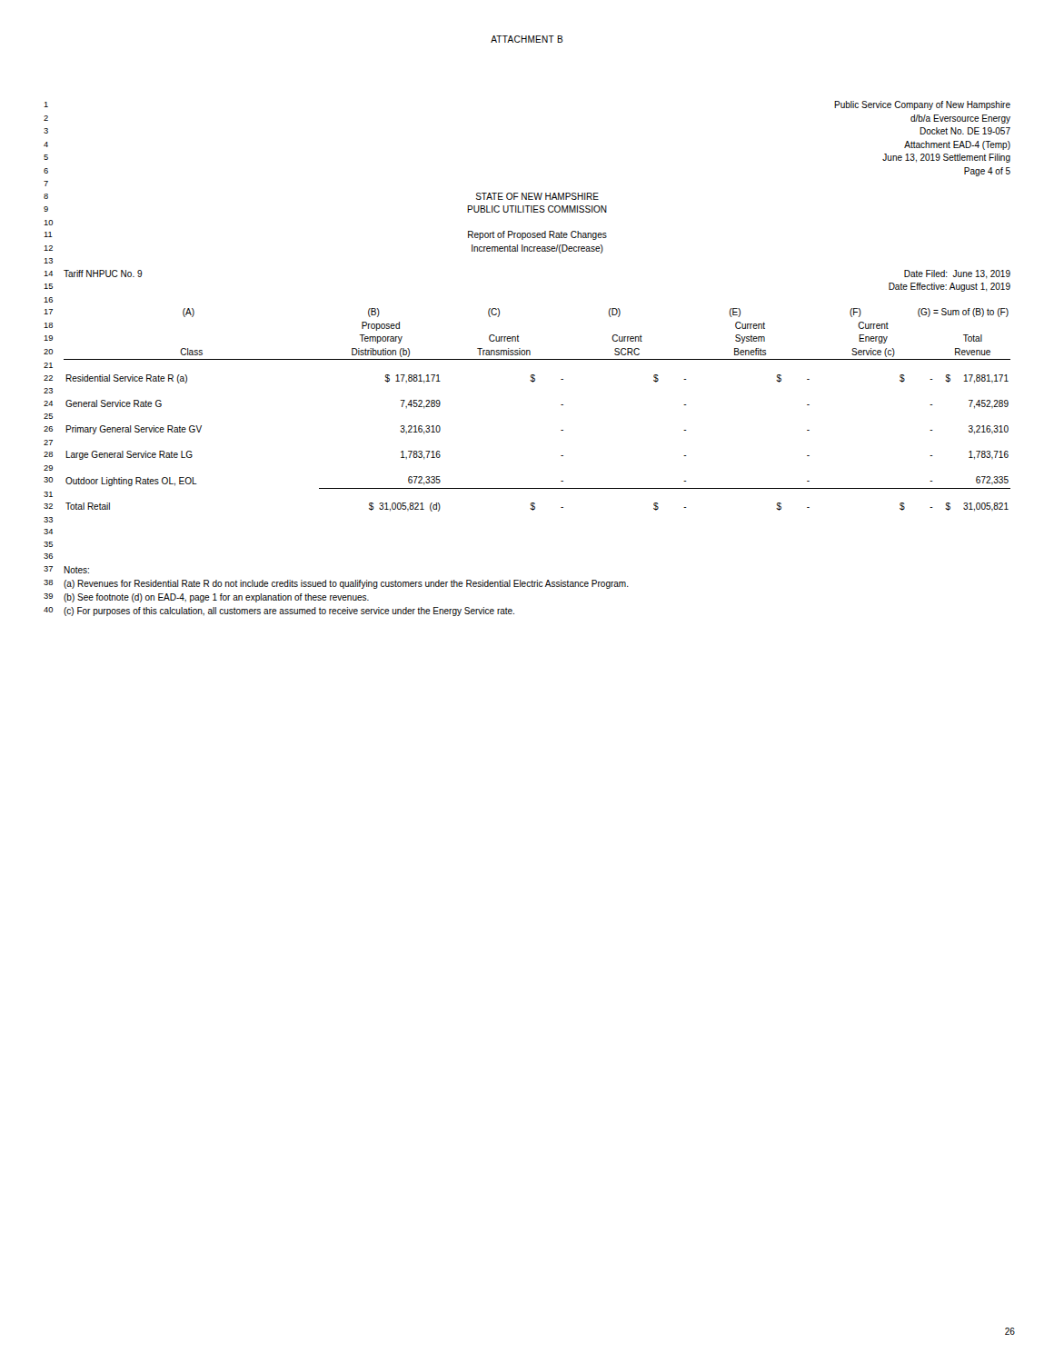ATTACHMENT B
| 1 | Public Service Company of New Hampshire |
| 2 | d/b/a Eversource Energy |
| 3 | Docket No. DE 19-057 |
| 4 | Attachment EAD-4 (Temp) |
| 5 | June 13, 2019 Settlement Filing |
| 6 | Page 4 of 5 |
| 7 | |
| 8 | STATE OF NEW HAMPSHIRE |
| 9 | PUBLIC UTILITIES COMMISSION |
| 10 | |
| 11 | Report of Proposed Rate Changes |
| 12 | Incremental Increase/(Decrease) |
| 13 | |
| 14 | Tariff NHPUC No. 9 Date Filed: June 13, 2019 |
| 15 | Date Effective: August 1, 2019 |
| 16 | |
| 17 | / (A) / (B) / (C) / (D) / (E) / (F) / (G) = Sum of (B) to (F) / |
| 18 | / / Proposed / / / Current / Current / / |
| 19 | / / Temporary / Current / Current / System / Energy / Total / |
| 20 | / Class / Distribution (b) / Transmission / SCRC / Benefits / Service (c) / Revenue / |
| 21 | |
| 22 | / Residential Service Rate R (a) / $ 17,881,171 / $ - / $ - / $ - / $ - / $ 17,881,171 / |
| 23 | |
| 24 | / General Service Rate G / 7,452,289 / - / - / - / - / 7,452,289 / |
| 25 | |
| 26 | / Primary General Service Rate GV / 3,216,310 / - / - / - / - / 3,216,310 / |
| 27 | |
| 28 | / Large General Service Rate LG / 1,783,716 / - / - / - / - / 1,783,716 / |
| 29 | |
| 30 | / Outdoor Lighting Rates OL, EOL / 672,335 / - / - / - / - / 672,335 / |
| 31 | |
| 32 | / Total Retail / $ 31,005,821 (d) / $ - / $ - / $ - / $ - / $ 31,005,821 / |
| 33 | |
| 34 | |
| 35 | |
| 36 | |
| 37 | Notes: |
| 38 | (a) Revenues for Residential Rate R do not include credits issued to qualifying customers under the Residential Electric Assistance Program. |
| 39 | (b) See footnote (d) on EAD-4, page 1 for an explanation of these revenues. |
| 40 | (c) For purposes of this calculation, all customers are assumed to receive service under the Energy Service rate. |
26